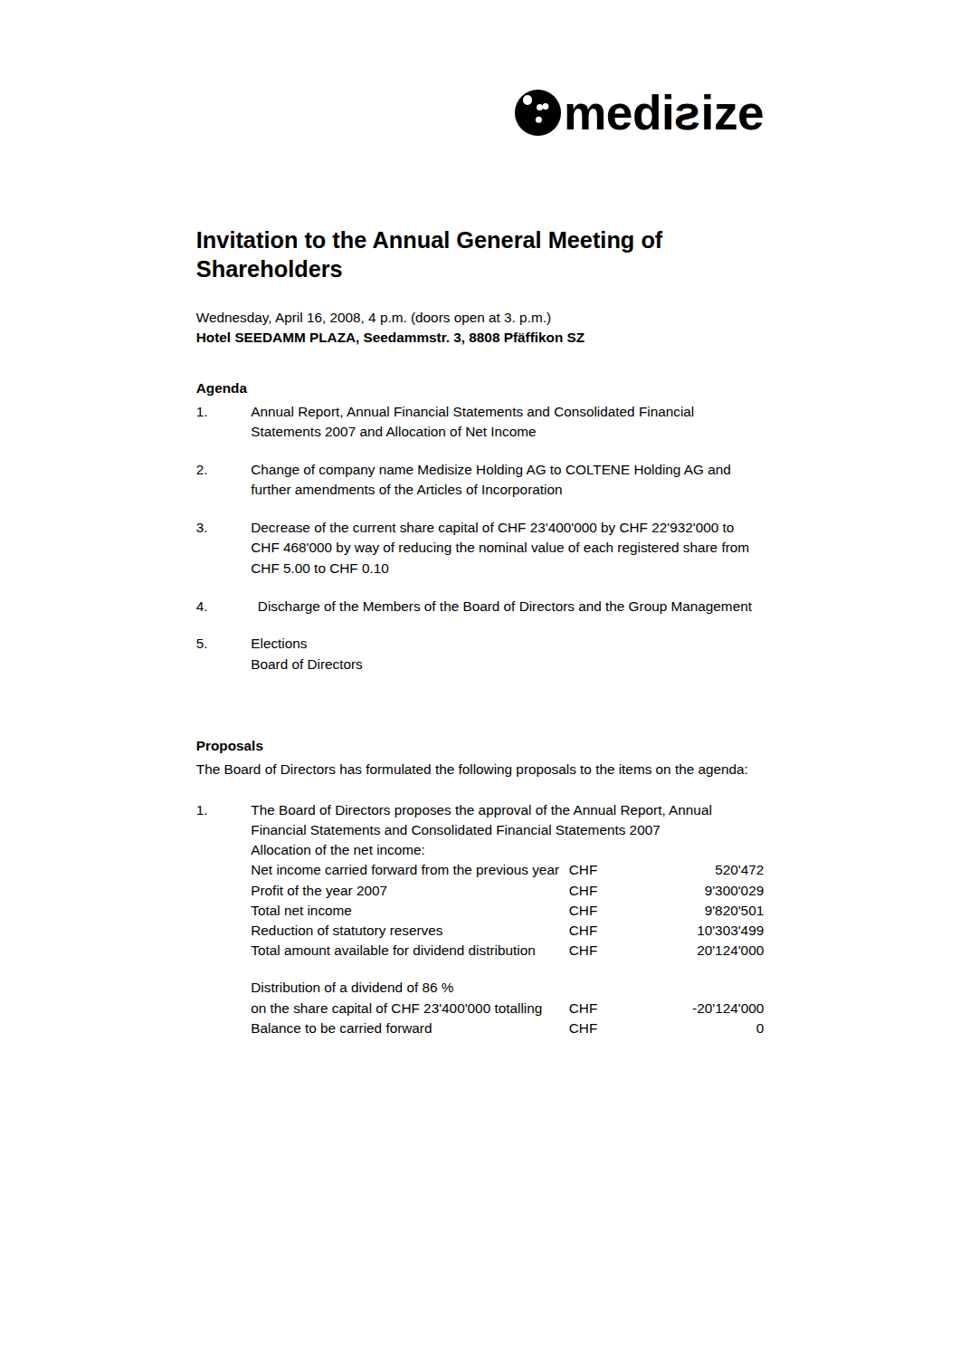medisize
Invitation to the Annual General Meeting of
Shareholders
Wednesday, April 16, 2008, 4 p.m. (doors open at 3. p.m.)
Hotel SEEDAMM PLAZA, Seedammstr. 3, 8808 Pfäffikon SZ
Agenda
1.
Annual Report, Annual Financial Statements and Consolidated Financial Statements 2007 and Allocation of Net Income
2.
Change of company name Medisize Holding AG to COLTENE Holding AG and further amendments of the Articles of Incorporation
3.
Decrease of the current share capital of CHF 23'400'000 by CHF 22'932'000 to CHF 468'000 by way of reducing the nominal value of each registered share from CHF 5.00 to CHF 0.10
4.
Discharge of the Members of the Board of Directors and the Group Management
5.
Elections
Board of Directors
Proposals
The Board of Directors has formulated the following proposals to the items on the agenda:
1.
The Board of Directors proposes the approval of the Annual Report, Annual Financial Statements and Consolidated Financial Statements 2007
Allocation of the net income:
| Net income carried forward from the previous year | CHF | 520'472 |
| Profit of the year 2007 | CHF | 9'300'029 |
| Total net income | CHF | 9'820'501 |
| Reduction of statutory reserves | CHF | 10'303'499 |
| Total amount available for dividend distribution | CHF | 20'124'000 |
| Distribution of a dividend of 86 % | | |
| on the share capital of CHF 23'400'000 totalling | CHF | -20'124'000 |
| Balance to be carried forward | CHF | 0 |